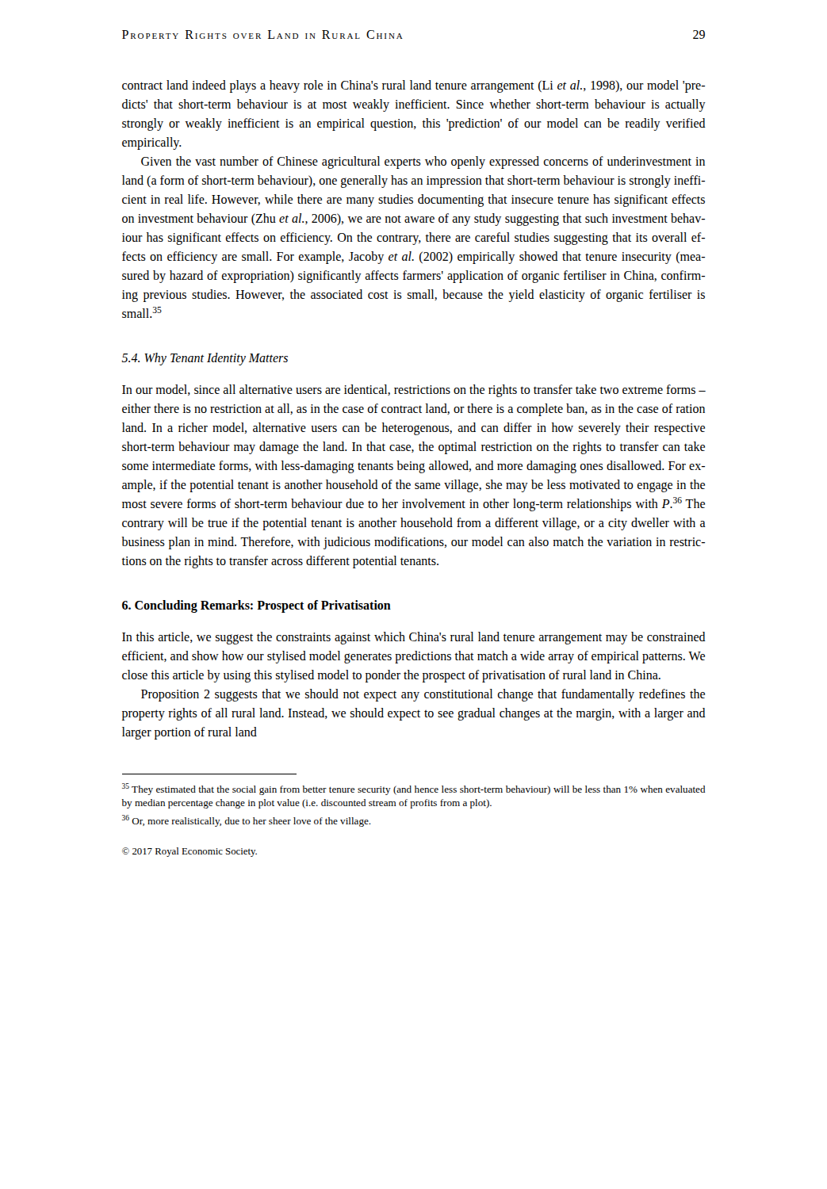Property Rights over Land in Rural China 29
contract land indeed plays a heavy role in China's rural land tenure arrangement (Li et al., 1998), our model 'predicts' that short-term behaviour is at most weakly inefficient. Since whether short-term behaviour is actually strongly or weakly inefficient is an empirical question, this 'prediction' of our model can be readily verified empirically.
Given the vast number of Chinese agricultural experts who openly expressed concerns of underinvestment in land (a form of short-term behaviour), one generally has an impression that short-term behaviour is strongly inefficient in real life. However, while there are many studies documenting that insecure tenure has significant effects on investment behaviour (Zhu et al., 2006), we are not aware of any study suggesting that such investment behaviour has significant effects on efficiency. On the contrary, there are careful studies suggesting that its overall effects on efficiency are small. For example, Jacoby et al. (2002) empirically showed that tenure insecurity (measured by hazard of expropriation) significantly affects farmers' application of organic fertiliser in China, confirming previous studies. However, the associated cost is small, because the yield elasticity of organic fertiliser is small.35
5.4. Why Tenant Identity Matters
In our model, since all alternative users are identical, restrictions on the rights to transfer take two extreme forms – either there is no restriction at all, as in the case of contract land, or there is a complete ban, as in the case of ration land. In a richer model, alternative users can be heterogenous, and can differ in how severely their respective short-term behaviour may damage the land. In that case, the optimal restriction on the rights to transfer can take some intermediate forms, with less-damaging tenants being allowed, and more damaging ones disallowed. For example, if the potential tenant is another household of the same village, she may be less motivated to engage in the most severe forms of short-term behaviour due to her involvement in other long-term relationships with P.36 The contrary will be true if the potential tenant is another household from a different village, or a city dweller with a business plan in mind. Therefore, with judicious modifications, our model can also match the variation in restrictions on the rights to transfer across different potential tenants.
6. Concluding Remarks: Prospect of Privatisation
In this article, we suggest the constraints against which China's rural land tenure arrangement may be constrained efficient, and show how our stylised model generates predictions that match a wide array of empirical patterns. We close this article by using this stylised model to ponder the prospect of privatisation of rural land in China.
Proposition 2 suggests that we should not expect any constitutional change that fundamentally redefines the property rights of all rural land. Instead, we should expect to see gradual changes at the margin, with a larger and larger portion of rural land
35 They estimated that the social gain from better tenure security (and hence less short-term behaviour) will be less than 1% when evaluated by median percentage change in plot value (i.e. discounted stream of profits from a plot).
36 Or, more realistically, due to her sheer love of the village.
© 2017 Royal Economic Society.